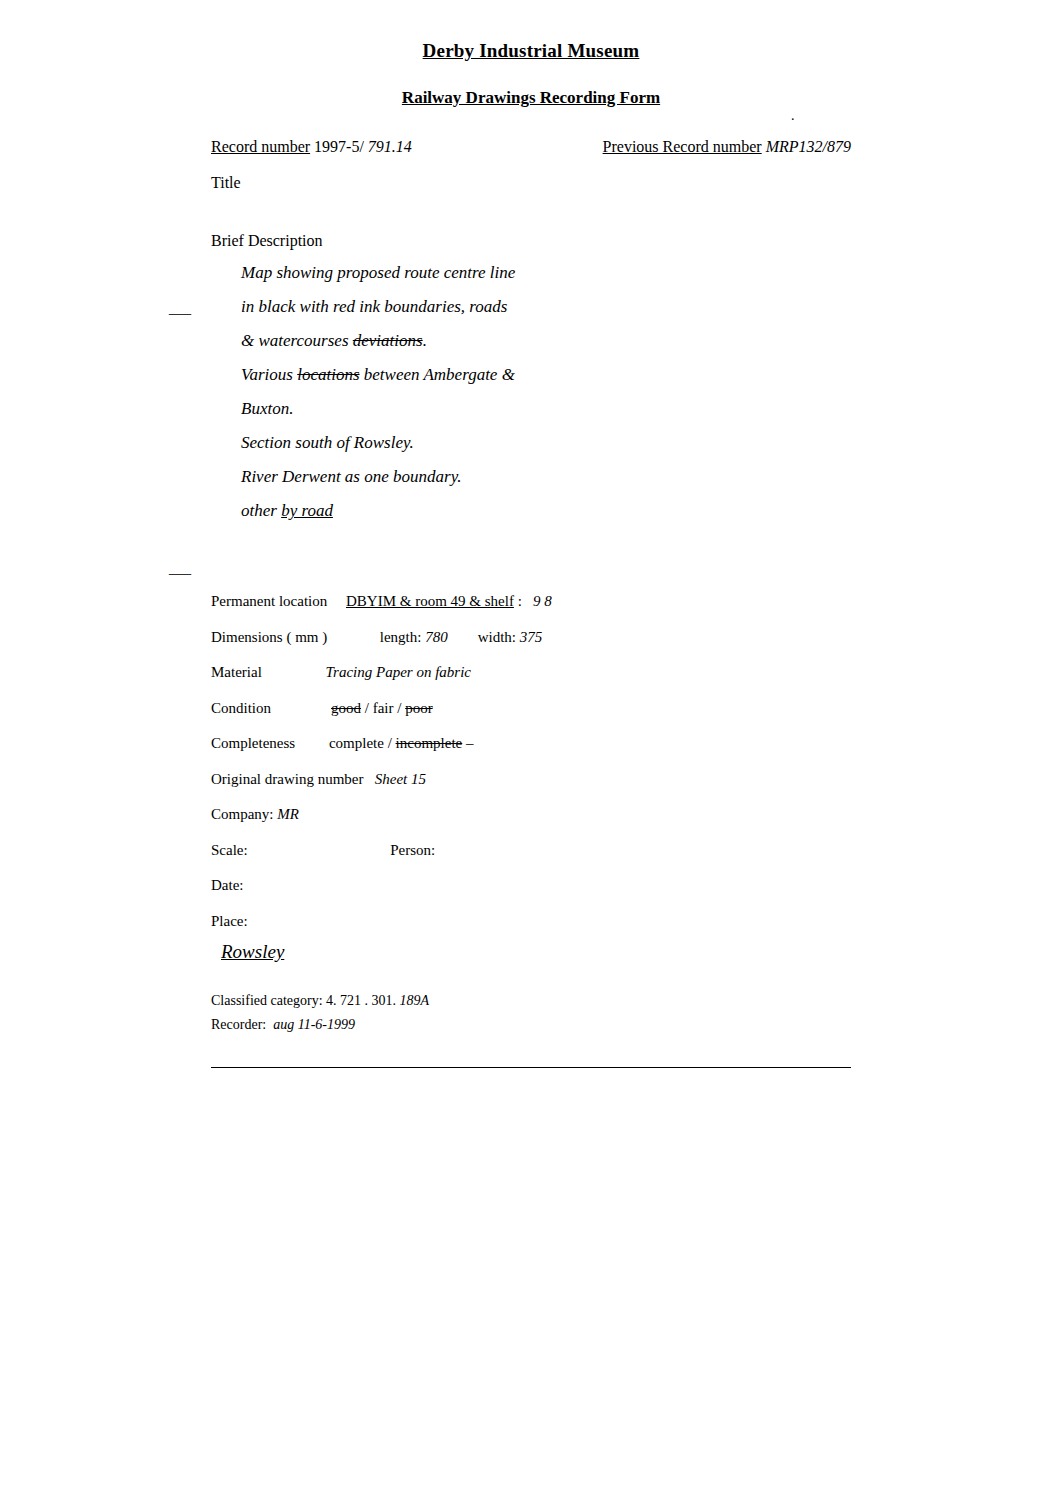Derby Industrial Museum
Railway Drawings Recording Form
.
Previous Record number MRP132/879 Record number 1997-5/ 791.14
Title
Brief Description
Map showing proposed route centre line in black with red ink boundaries, roads & watercourses deviations. Various locations between Ambergate & Buxton. Section south of Rowsley. River Derwent as one boundary. other by road
Permanent location DBYIM & room 49 & shelf : 9 8
Dimensions ( mm ) length: 780 width: 375
Material Tracing Paper on fabric
Condition good / fair / poor
Completeness complete / incomplete –
Original drawing number Sheet 15
Company: MR
Scale: Person:
Date:
Place:
Rowsley
Classified category: 4. 721 . 301. 189A
Recorder: aug 11-6-1999
—
—